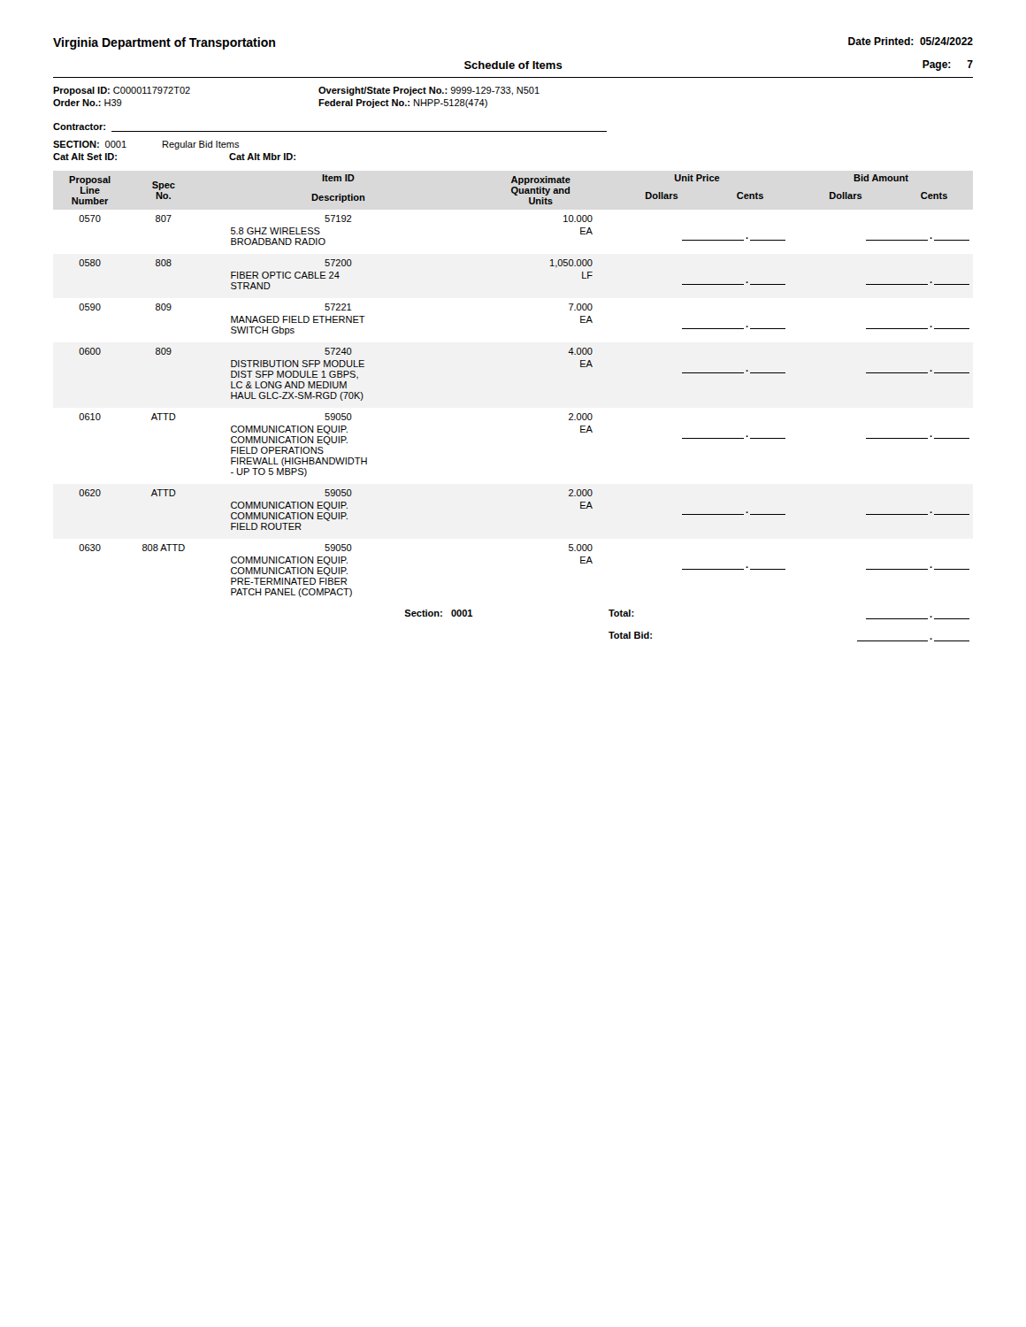Virginia Department of Transportation
Date Printed: 05/24/2022
Schedule of Items Page: 7
Proposal ID: C0000117972T02
Order No.: H39
Oversight/State Project No.: 9999-129-733, N501
Federal Project No.: NHPP-5128(474)
Contractor:
SECTION: 0001 Regular Bid Items
Cat Alt Set ID: Cat Alt Mbr ID:
| Proposal Line Number | Spec No. | Item ID | Approximate Quantity and Units | Unit Price | Bid Amount |
| --- | --- | --- | --- | --- | --- |
| Description | / Dollars / Cents / / --- / --- / | / Dollars / Cents / / --- / --- / |
| 0570 | 807 | 57192 5.8 GHZ WIRELESS BROADBAND RADIO | 10.000 EA | . | . |
| 0580 | 808 | 57200 FIBER OPTIC CABLE 24 STRAND | 1,050.000 LF | . | . |
| 0590 | 809 | 57221 MANAGED FIELD ETHERNET SWITCH Gbps | 7.000 EA | . | . |
| 0600 | 809 | 57240 DISTRIBUTION SFP MODULE DIST SFP MODULE 1 GBPS, LC & LONG AND MEDIUM HAUL GLC-ZX-SM-RGD (70K) | 4.000 EA | . | . |
| 0610 | ATTD | 59050 COMMUNICATION EQUIP. COMMUNICATION EQUIP. FIELD OPERATIONS FIREWALL (HIGHBANDWIDTH - UP TO 5 MBPS) | 2.000 EA | . | . |
| 0620 | ATTD | 59050 COMMUNICATION EQUIP. COMMUNICATION EQUIP. FIELD ROUTER | 2.000 EA | . | . |
| 0630 | 808 ATTD | 59050 COMMUNICATION EQUIP. COMMUNICATION EQUIP. PRE-TERMINATED FIBER PATCH PANEL (COMPACT) | 5.000 EA | . | . |
| | | Section: 0001 | | Total: | . |
| | | | | Total Bid: | . |